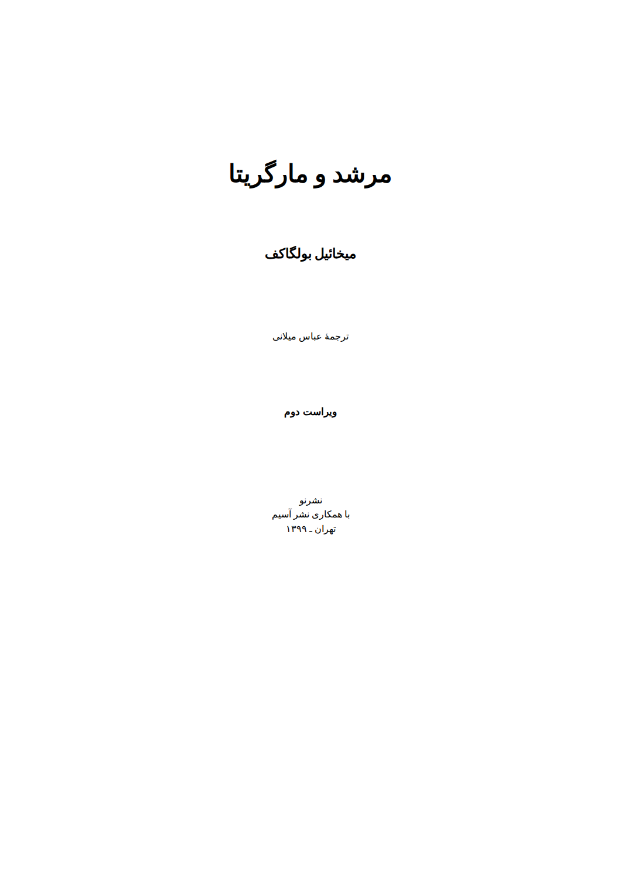مرشد و مارگریتا
میخائیل بولگاکف
ترجمهٔ عباس میلانی
ویراست دوم
نشرنو
با همکاری نشر آسیم
تهران ـ ۱۳۹۹